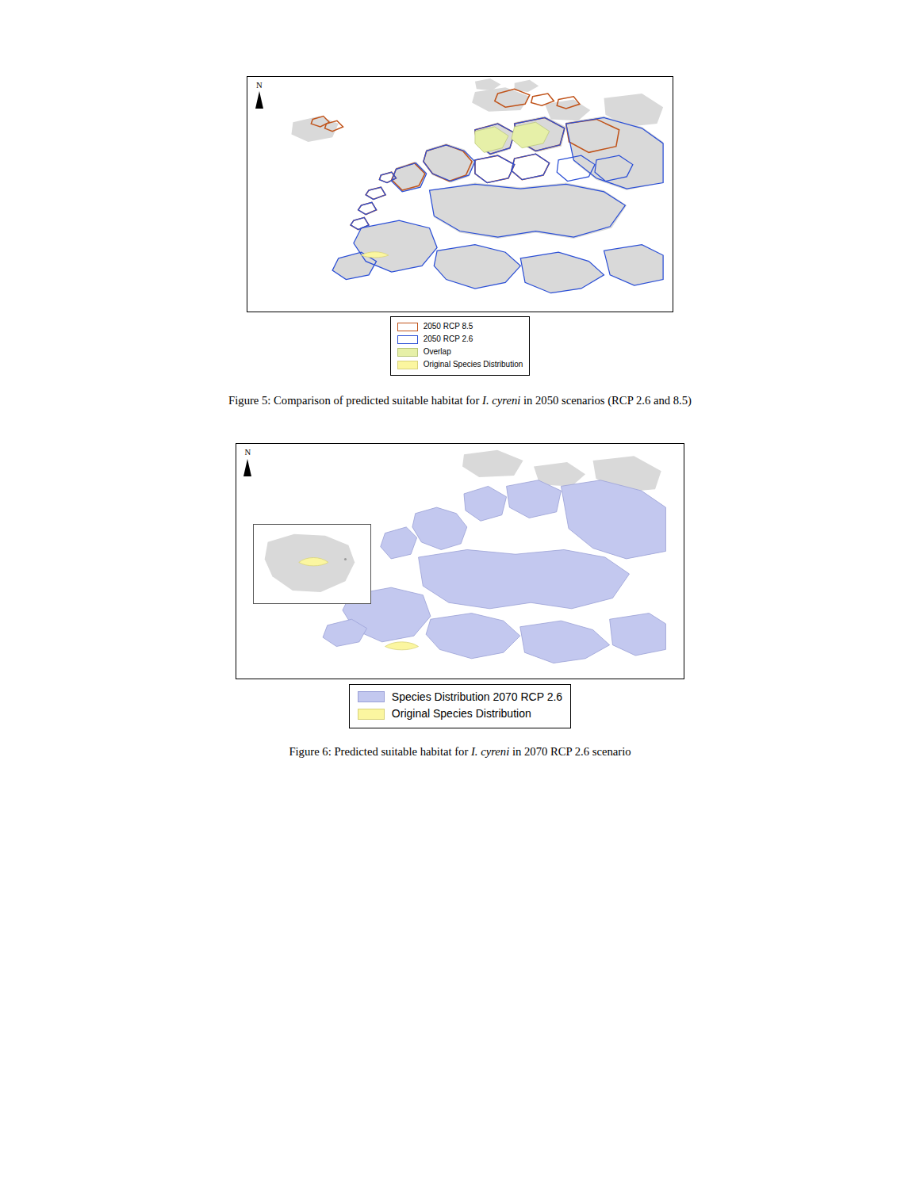N
2050 RCP 8.5
2050 RCP 2.6
Overlap
Original Species Distribution
Figure 5: Comparison of predicted suitable habitat for I. cyreni in 2050 scenarios (RCP 2.6 and 8.5)
N
Species Distribution 2070 RCP 2.6
Original Species Distribution
Figure 6: Predicted suitable habitat for I. cyreni in 2070 RCP 2.6 scenario